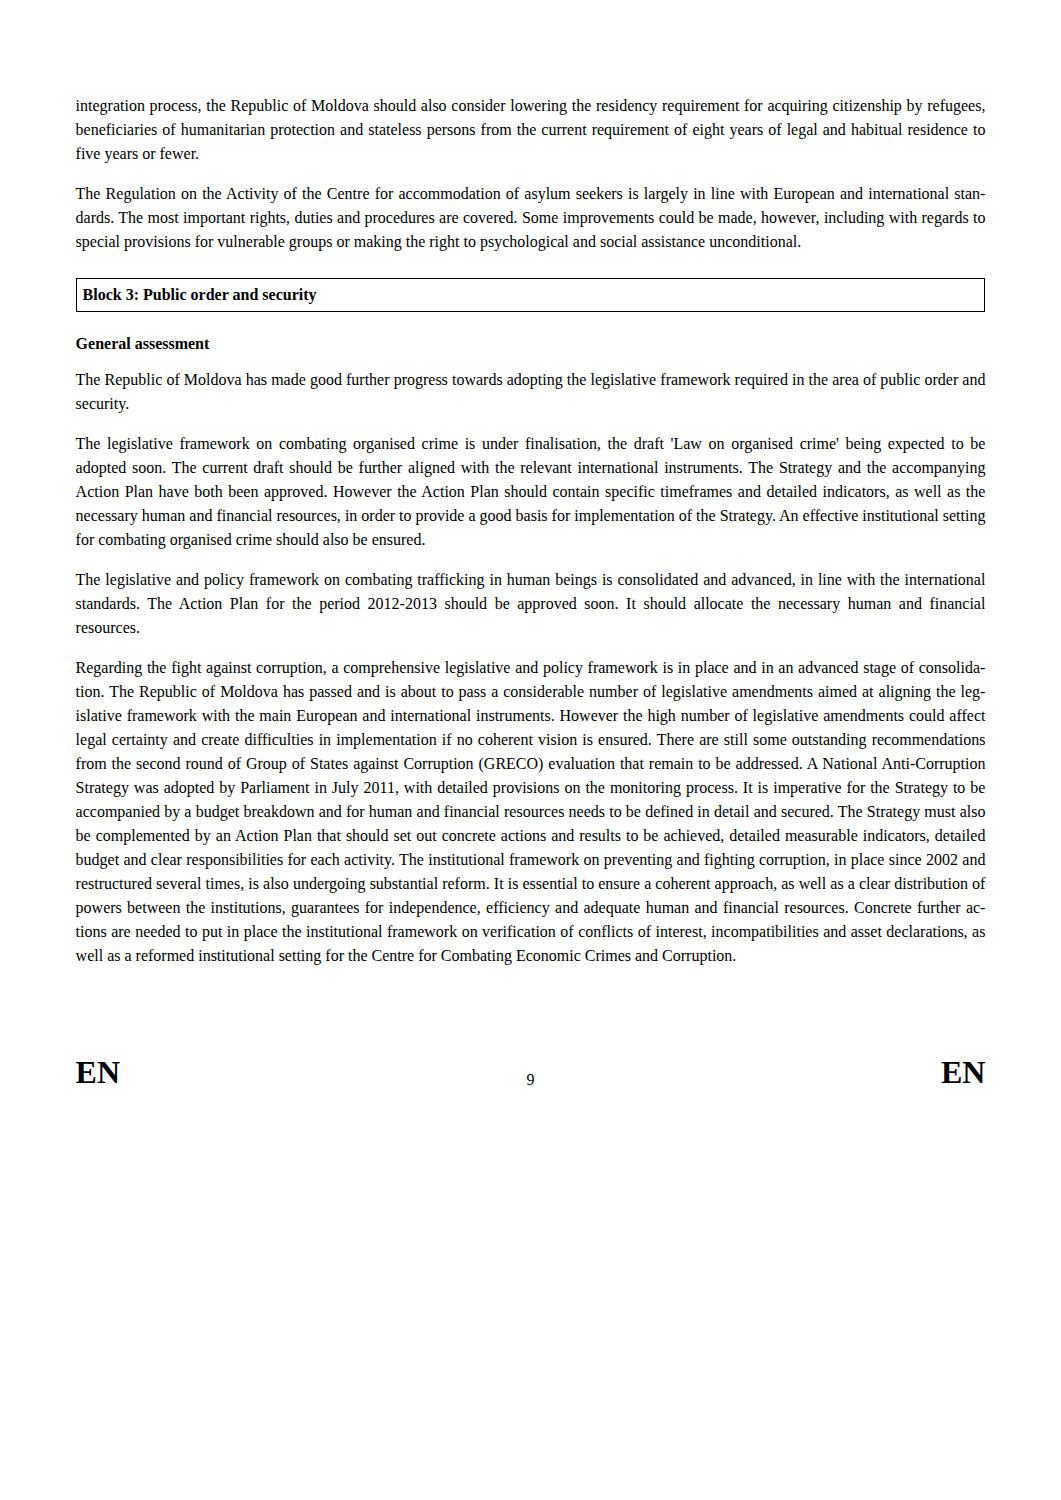integration process, the Republic of Moldova should also consider lowering the residency requirement for acquiring citizenship by refugees, beneficiaries of humanitarian protection and stateless persons from the current requirement of eight years of legal and habitual residence to five years or fewer.
The Regulation on the Activity of the Centre for accommodation of asylum seekers is largely in line with European and international standards. The most important rights, duties and procedures are covered. Some improvements could be made, however, including with regards to special provisions for vulnerable groups or making the right to psychological and social assistance unconditional.
Block 3: Public order and security
General assessment
The Republic of Moldova has made good further progress towards adopting the legislative framework required in the area of public order and security.
The legislative framework on combating organised crime is under finalisation, the draft 'Law on organised crime' being expected to be adopted soon. The current draft should be further aligned with the relevant international instruments. The Strategy and the accompanying Action Plan have both been approved. However the Action Plan should contain specific timeframes and detailed indicators, as well as the necessary human and financial resources, in order to provide a good basis for implementation of the Strategy. An effective institutional setting for combating organised crime should also be ensured.
The legislative and policy framework on combating trafficking in human beings is consolidated and advanced, in line with the international standards. The Action Plan for the period 2012-2013 should be approved soon. It should allocate the necessary human and financial resources.
Regarding the fight against corruption, a comprehensive legislative and policy framework is in place and in an advanced stage of consolidation. The Republic of Moldova has passed and is about to pass a considerable number of legislative amendments aimed at aligning the legislative framework with the main European and international instruments. However the high number of legislative amendments could affect legal certainty and create difficulties in implementation if no coherent vision is ensured. There are still some outstanding recommendations from the second round of Group of States against Corruption (GRECO) evaluation that remain to be addressed. A National Anti-Corruption Strategy was adopted by Parliament in July 2011, with detailed provisions on the monitoring process. It is imperative for the Strategy to be accompanied by a budget breakdown and for human and financial resources needs to be defined in detail and secured. The Strategy must also be complemented by an Action Plan that should set out concrete actions and results to be achieved, detailed measurable indicators, detailed budget and clear responsibilities for each activity. The institutional framework on preventing and fighting corruption, in place since 2002 and restructured several times, is also undergoing substantial reform. It is essential to ensure a coherent approach, as well as a clear distribution of powers between the institutions, guarantees for independence, efficiency and adequate human and financial resources. Concrete further actions are needed to put in place the institutional framework on verification of conflicts of interest, incompatibilities and asset declarations, as well as a reformed institutional setting for the Centre for Combating Economic Crimes and Corruption.
EN 9 EN